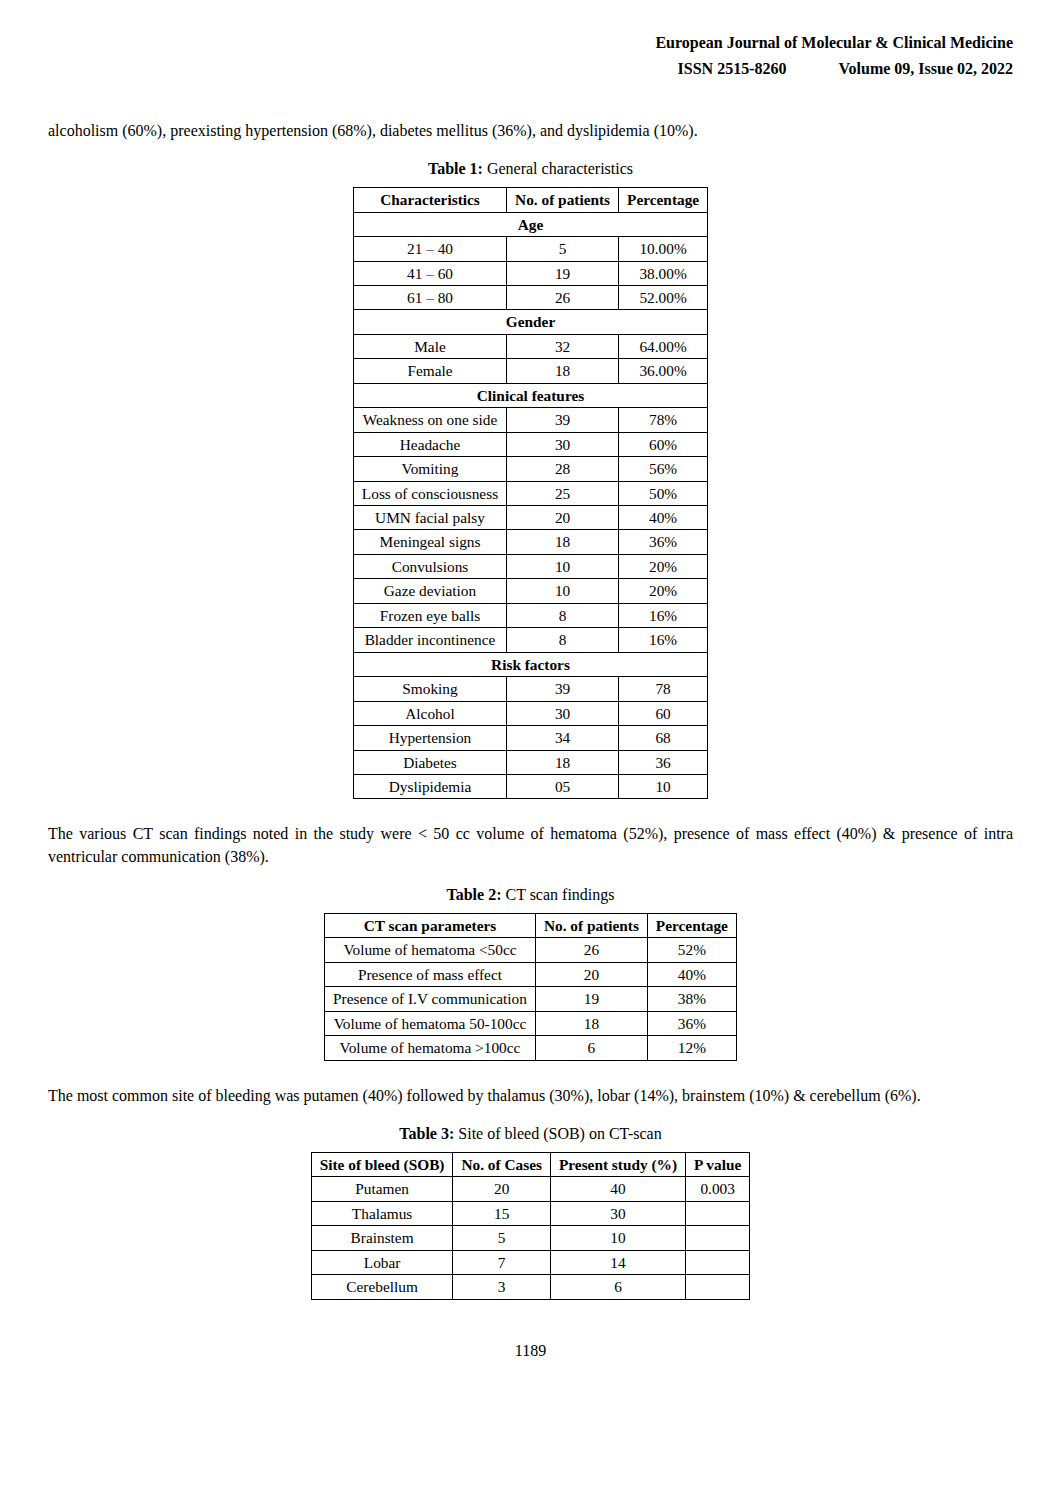European Journal of Molecular & Clinical Medicine
ISSN 2515-8260 Volume 09, Issue 02, 2022
alcoholism (60%), preexisting hypertension (68%), diabetes mellitus (36%), and dyslipidemia (10%).
Table 1: General characteristics
| Characteristics | No. of patients | Percentage |
| --- | --- | --- |
| Age |
| 21 – 40 | 5 | 10.00% |
| 41 – 60 | 19 | 38.00% |
| 61 – 80 | 26 | 52.00% |
| Gender |
| Male | 32 | 64.00% |
| Female | 18 | 36.00% |
| Clinical features |
| Weakness on one side | 39 | 78% |
| Headache | 30 | 60% |
| Vomiting | 28 | 56% |
| Loss of consciousness | 25 | 50% |
| UMN facial palsy | 20 | 40% |
| Meningeal signs | 18 | 36% |
| Convulsions | 10 | 20% |
| Gaze deviation | 10 | 20% |
| Frozen eye balls | 8 | 16% |
| Bladder incontinence | 8 | 16% |
| Risk factors |
| Smoking | 39 | 78 |
| Alcohol | 30 | 60 |
| Hypertension | 34 | 68 |
| Diabetes | 18 | 36 |
| Dyslipidemia | 05 | 10 |
The various CT scan findings noted in the study were < 50 cc volume of hematoma (52%), presence of mass effect (40%) & presence of intra ventricular communication (38%).
Table 2: CT scan findings
| CT scan parameters | No. of patients | Percentage |
| --- | --- | --- |
| Volume of hematoma <50cc | 26 | 52% |
| Presence of mass effect | 20 | 40% |
| Presence of I.V communication | 19 | 38% |
| Volume of hematoma 50-100cc | 18 | 36% |
| Volume of hematoma >100cc | 6 | 12% |
The most common site of bleeding was putamen (40%) followed by thalamus (30%), lobar (14%), brainstem (10%) & cerebellum (6%).
Table 3: Site of bleed (SOB) on CT-scan
| Site of bleed (SOB) | No. of Cases | Present study (%) | P value |
| --- | --- | --- | --- |
| Putamen | 20 | 40 | 0.003 |
| Thalamus | 15 | 30 | |
| Brainstem | 5 | 10 | |
| Lobar | 7 | 14 | |
| Cerebellum | 3 | 6 | |
1189